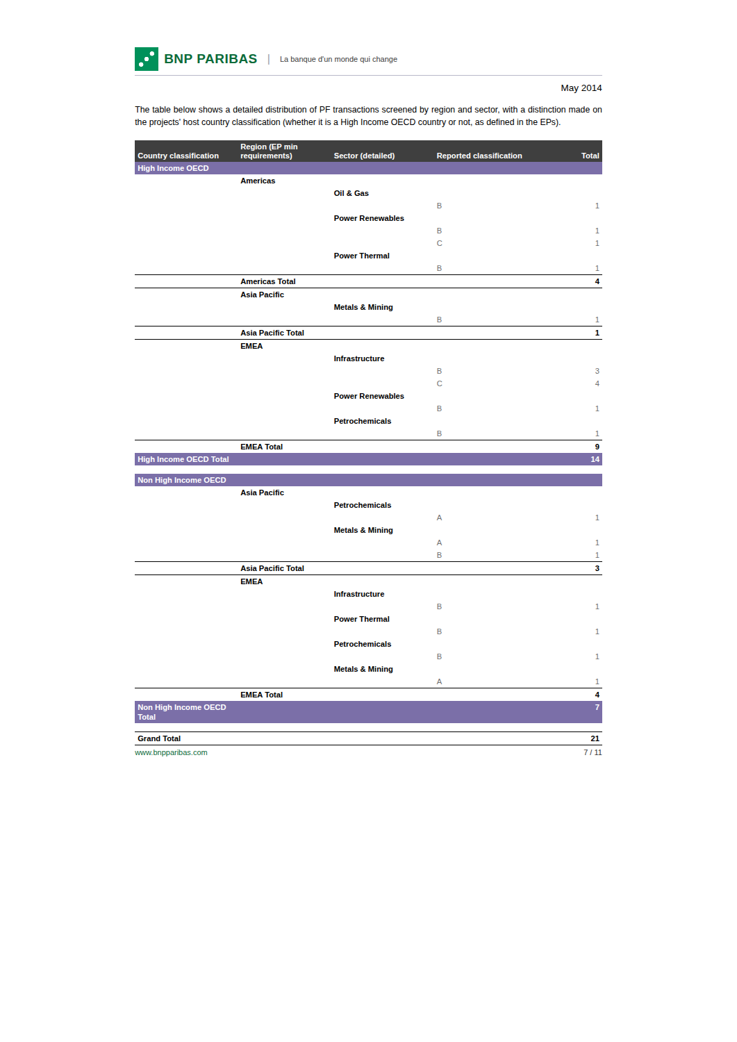BNP PARIBAS
|
La banque d'un monde qui change
May 2014
The table below shows a detailed distribution of PF transactions screened by region and sector, with a distinction made on the projects' host country classification (whether it is a High Income OECD country or not, as defined in the EPs).
| Country classification | Region (EP min requirements) | Sector (detailed) | Reported classification | Total |
| --- | --- | --- | --- | --- |
| High Income OECD | | | | |
| | Americas | | | |
| | | Oil & Gas | | |
| | | | B | 1 |
| | | Power Renewables | | |
| | | | B | 1 |
| | | | C | 1 |
| | | Power Thermal | | |
| | | | B | 1 |
| | Americas Total | | | 4 |
| | Asia Pacific | | | |
| | | Metals & Mining | | |
| | | | B | 1 |
| | Asia Pacific Total | | | 1 |
| | EMEA | | | |
| | | Infrastructure | | |
| | | | B | 3 |
| | | | C | 4 |
| | | Power Renewables | | |
| | | | B | 1 |
| | | Petrochemicals | | |
| | | | B | 1 |
| | EMEA Total | | | 9 |
| High Income OECD Total | | | | 14 |
| Non High Income OECD | | | | |
| | Asia Pacific | | | |
| | | Petrochemicals | | |
| | | | A | 1 |
| | | Metals & Mining | | |
| | | | A | 1 |
| | | | B | 1 |
| | Asia Pacific Total | | | 3 |
| | EMEA | | | |
| | | Infrastructure | | |
| | | | B | 1 |
| | | Power Thermal | | |
| | | | B | 1 |
| | | Petrochemicals | | |
| | | | B | 1 |
| | | Metals & Mining | | |
| | | | A | 1 |
| | EMEA Total | | | 4 |
| Non High Income OECD Total | | | | 7 |
| Grand Total | | | | 21 |
www.bnpparibas.com
7 / 11